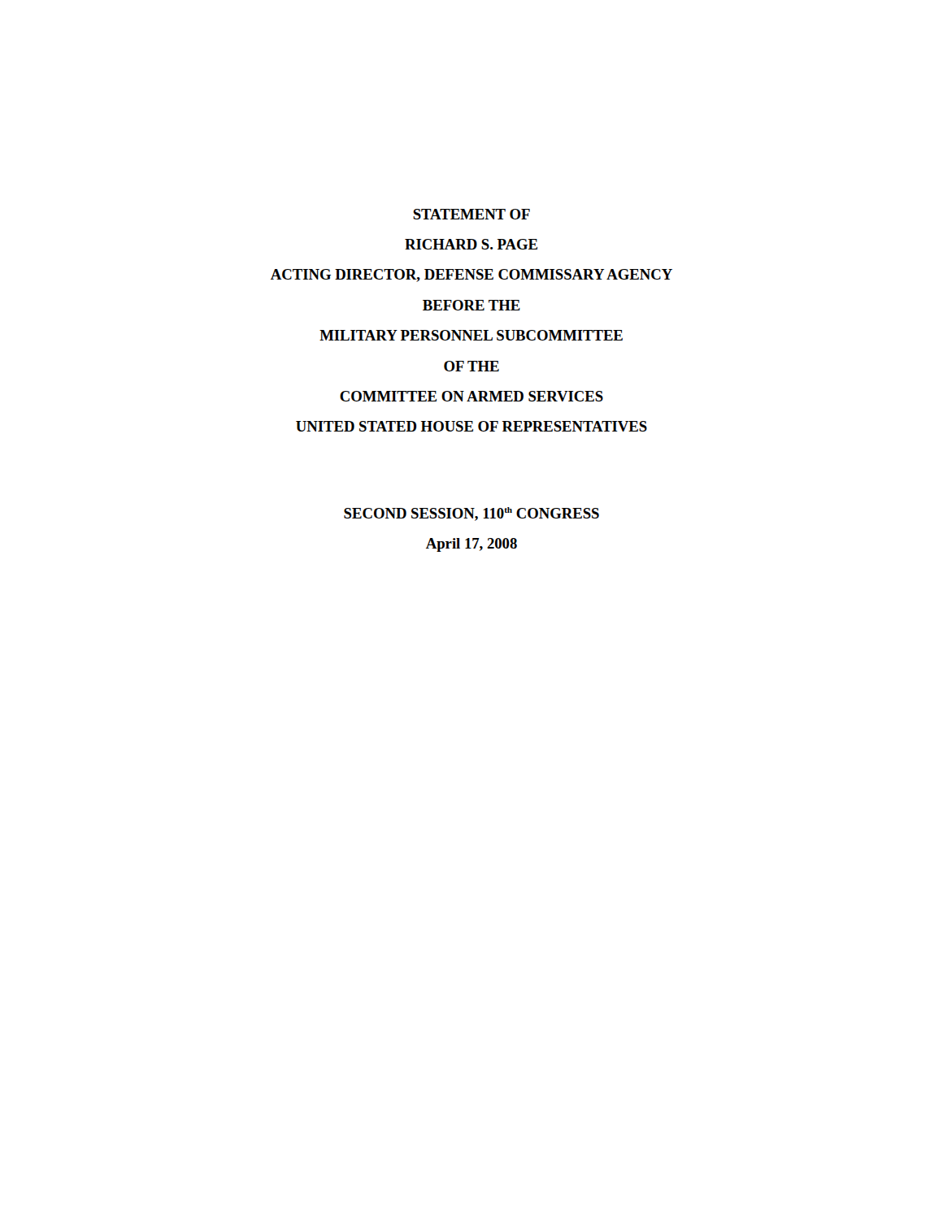STATEMENT OF
RICHARD S. PAGE
ACTING DIRECTOR, DEFENSE COMMISSARY AGENCY
BEFORE THE
MILITARY PERSONNEL SUBCOMMITTEE
OF THE
COMMITTEE ON ARMED SERVICES
UNITED STATED HOUSE OF REPRESENTATIVES
SECOND SESSION, 110th CONGRESS
April 17, 2008